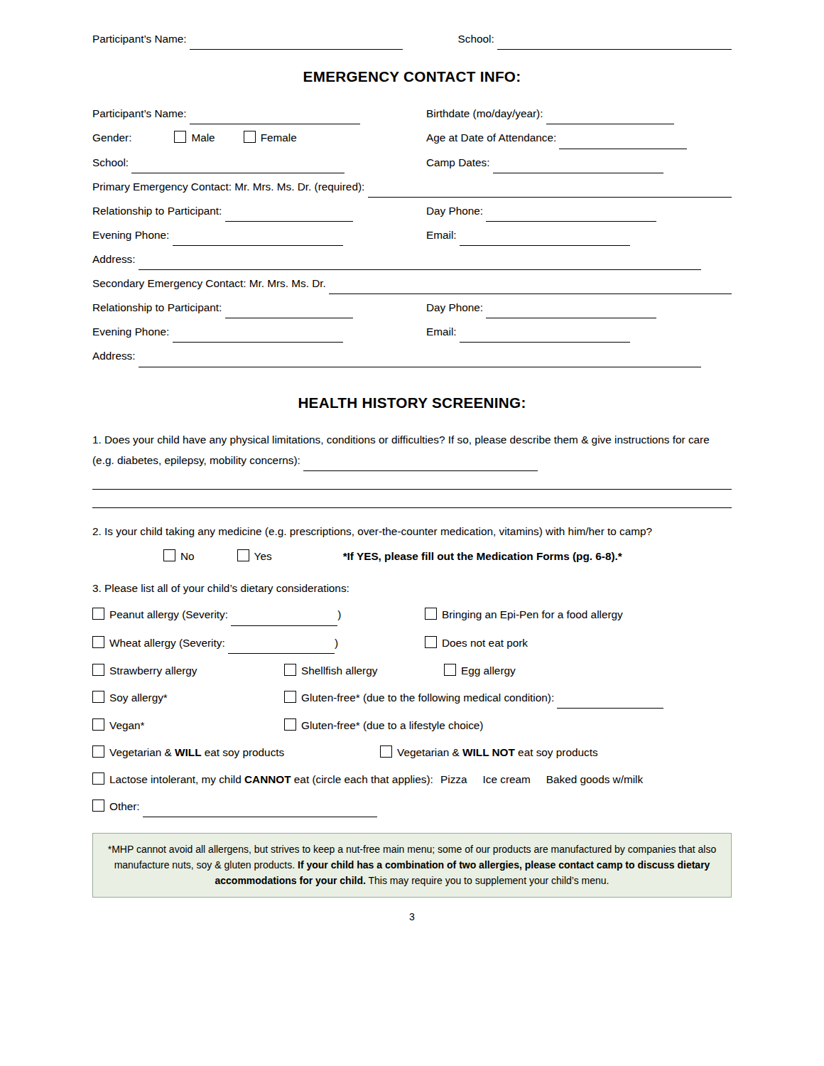Participant’s Name:
School:
EMERGENCY CONTACT INFO:
Participant’s Name:
Birthdate (mo/day/year):
Gender: Male Female
Age at Date of Attendance:
School:
Camp Dates:
Primary Emergency Contact: Mr. Mrs. Ms. Dr. (required):
Relationship to Participant:
Day Phone:
Evening Phone:
Email:
Address:
Secondary Emergency Contact: Mr. Mrs. Ms. Dr.
Relationship to Participant:
Day Phone:
Evening Phone:
Email:
Address:
HEALTH HISTORY SCREENING:
1. Does your child have any physical limitations, conditions or difficulties? If so, please describe them & give instructions for care (e.g. diabetes, epilepsy, mobility concerns):
2. Is your child taking any medicine (e.g. prescriptions, over-the-counter medication, vitamins) with him/her to camp?
No Yes *If YES, please fill out the Medication Forms (pg. 6-8).*
3. Please list all of your child’s dietary considerations:
Peanut allergy (Severity: )
Bringing an Epi-Pen for a food allergy
Wheat allergy (Severity: )
Does not eat pork
Strawberry allergy
Shellfish allergy
Egg allergy
Soy allergy*
Gluten-free* (due to the following medical condition):
Vegan*
Gluten-free* (due to a lifestyle choice)
Vegetarian & WILL eat soy products
Vegetarian & WILL NOT eat soy products
Lactose intolerant, my child CANNOT eat (circle each that applies): Pizza Ice cream Baked goods w/milk
Other:
*MHP cannot avoid all allergens, but strives to keep a nut-free main menu; some of our products are manufactured by companies that also manufacture nuts, soy & gluten products. If your child has a combination of two allergies, please contact camp to discuss dietary accommodations for your child. This may require you to supplement your child’s menu.
3